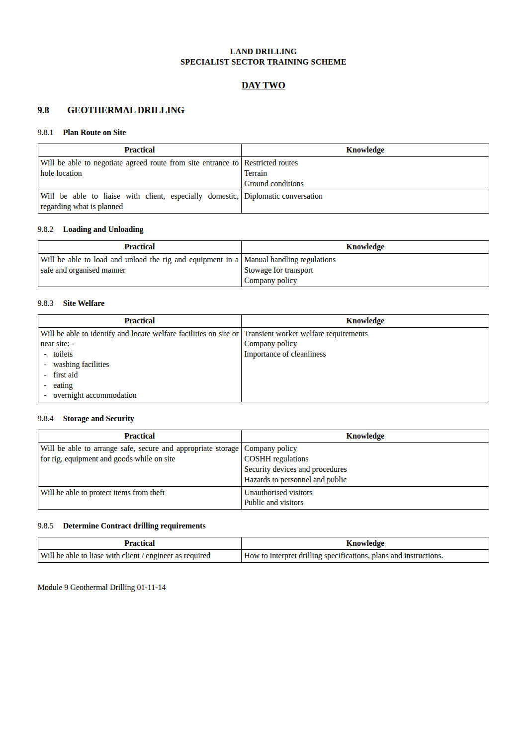LAND DRILLING
SPECIALIST SECTOR TRAINING SCHEME
DAY TWO
9.8 GEOTHERMAL DRILLING
9.8.1 Plan Route on Site
| Practical | Knowledge |
| --- | --- |
| Will be able to negotiate agreed route from site entrance to hole location | Restricted routes Terrain Ground conditions |
| Will be able to liaise with client, especially domestic, regarding what is planned | Diplomatic conversation |
9.8.2 Loading and Unloading
| Practical | Knowledge |
| --- | --- |
| Will be able to load and unload the rig and equipment in a safe and organised manner | Manual handling regulations Stowage for transport Company policy |
9.8.3 Site Welfare
| Practical | Knowledge |
| --- | --- |
| Will be able to identify and locate welfare facilities on site or near site: - toilets washing facilities first aid eating overnight accommodation | Transient worker welfare requirements Company policy Importance of cleanliness |
9.8.4 Storage and Security
| Practical | Knowledge |
| --- | --- |
| Will be able to arrange safe, secure and appropriate storage for rig, equipment and goods while on site | Company policy COSHH regulations Security devices and procedures Hazards to personnel and public |
| Will be able to protect items from theft | Unauthorised visitors Public and visitors |
9.8.5 Determine Contract drilling requirements
| Practical | Knowledge |
| --- | --- |
| Will be able to liase with client / engineer as required | How to interpret drilling specifications, plans and instructions. |
Module 9 Geothermal Drilling 01-11-14